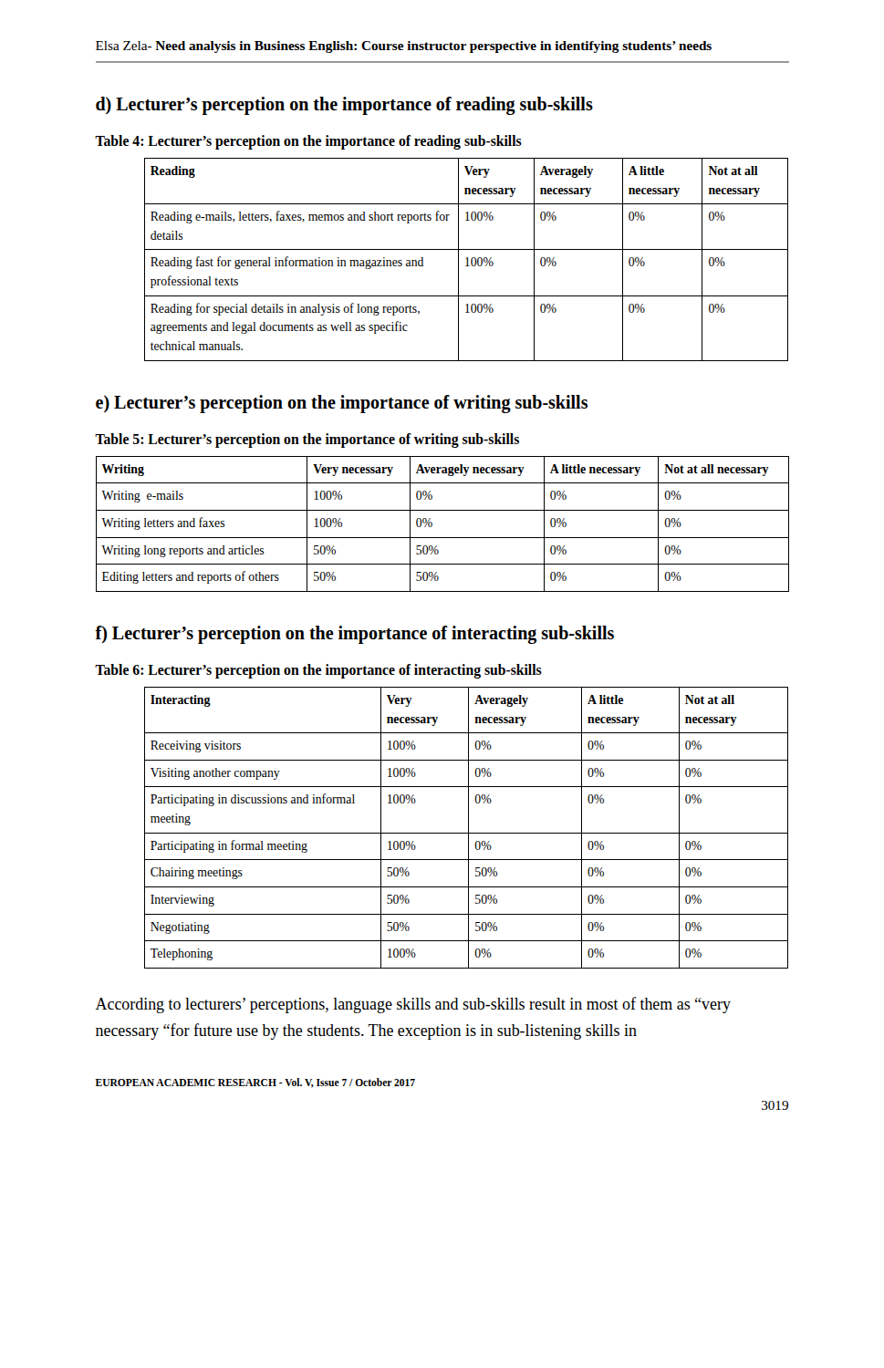Elsa Zela- Need analysis in Business English: Course instructor perspective in identifying students’ needs
d) Lecturer’s perception on the importance of reading sub-skills
Table 4: Lecturer’s perception on the importance of reading sub-skills
| Reading | Very necessary | Averagely necessary | A little necessary | Not at all necessary |
| --- | --- | --- | --- | --- |
| Reading e-mails, letters, faxes, memos and short reports for details | 100% | 0% | 0% | 0% |
| Reading fast for general information in magazines and professional texts | 100% | 0% | 0% | 0% |
| Reading for special details in analysis of long reports, agreements and legal documents as well as specific technical manuals. | 100% | 0% | 0% | 0% |
e) Lecturer’s perception on the importance of writing sub-skills
Table 5: Lecturer’s perception on the importance of writing sub-skills
| Writing | Very necessary | Averagely necessary | A little necessary | Not at all necessary |
| --- | --- | --- | --- | --- |
| Writing e-mails | 100% | 0% | 0% | 0% |
| Writing letters and faxes | 100% | 0% | 0% | 0% |
| Writing long reports and articles | 50% | 50% | 0% | 0% |
| Editing letters and reports of others | 50% | 50% | 0% | 0% |
f) Lecturer’s perception on the importance of interacting sub-skills
Table 6: Lecturer’s perception on the importance of interacting sub-skills
| Interacting | Very necessary | Averagely necessary | A little necessary | Not at all necessary |
| --- | --- | --- | --- | --- |
| Receiving visitors | 100% | 0% | 0% | 0% |
| Visiting another company | 100% | 0% | 0% | 0% |
| Participating in discussions and informal meeting | 100% | 0% | 0% | 0% |
| Participating in formal meeting | 100% | 0% | 0% | 0% |
| Chairing meetings | 50% | 50% | 0% | 0% |
| Interviewing | 50% | 50% | 0% | 0% |
| Negotiating | 50% | 50% | 0% | 0% |
| Telephoning | 100% | 0% | 0% | 0% |
According to lecturers’ perceptions, language skills and sub-skills result in most of them as “very necessary “for future use by the students. The exception is in sub-listening skills in
EUROPEAN ACADEMIC RESEARCH - Vol. V, Issue 7 / October 2017
3019